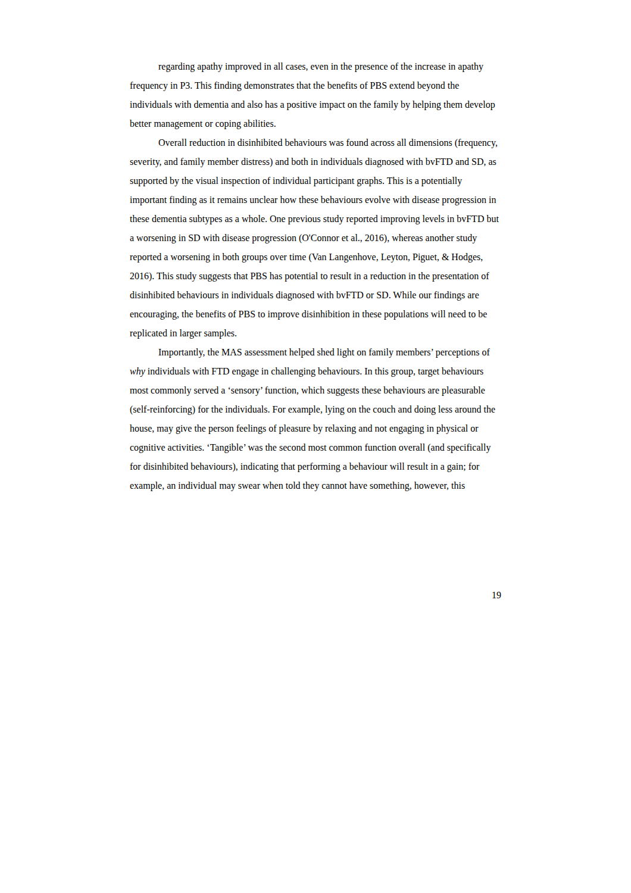regarding apathy improved in all cases, even in the presence of the increase in apathy frequency in P3. This finding demonstrates that the benefits of PBS extend beyond the individuals with dementia and also has a positive impact on the family by helping them develop better management or coping abilities.
Overall reduction in disinhibited behaviours was found across all dimensions (frequency, severity, and family member distress) and both in individuals diagnosed with bvFTD and SD, as supported by the visual inspection of individual participant graphs. This is a potentially important finding as it remains unclear how these behaviours evolve with disease progression in these dementia subtypes as a whole. One previous study reported improving levels in bvFTD but a worsening in SD with disease progression (O'Connor et al., 2016), whereas another study reported a worsening in both groups over time (Van Langenhove, Leyton, Piguet, & Hodges, 2016). This study suggests that PBS has potential to result in a reduction in the presentation of disinhibited behaviours in individuals diagnosed with bvFTD or SD. While our findings are encouraging, the benefits of PBS to improve disinhibition in these populations will need to be replicated in larger samples.
Importantly, the MAS assessment helped shed light on family members’ perceptions of why individuals with FTD engage in challenging behaviours. In this group, target behaviours most commonly served a ‘sensory’ function, which suggests these behaviours are pleasurable (self-reinforcing) for the individuals. For example, lying on the couch and doing less around the house, may give the person feelings of pleasure by relaxing and not engaging in physical or cognitive activities. ‘Tangible’ was the second most common function overall (and specifically for disinhibited behaviours), indicating that performing a behaviour will result in a gain; for example, an individual may swear when told they cannot have something, however, this
19